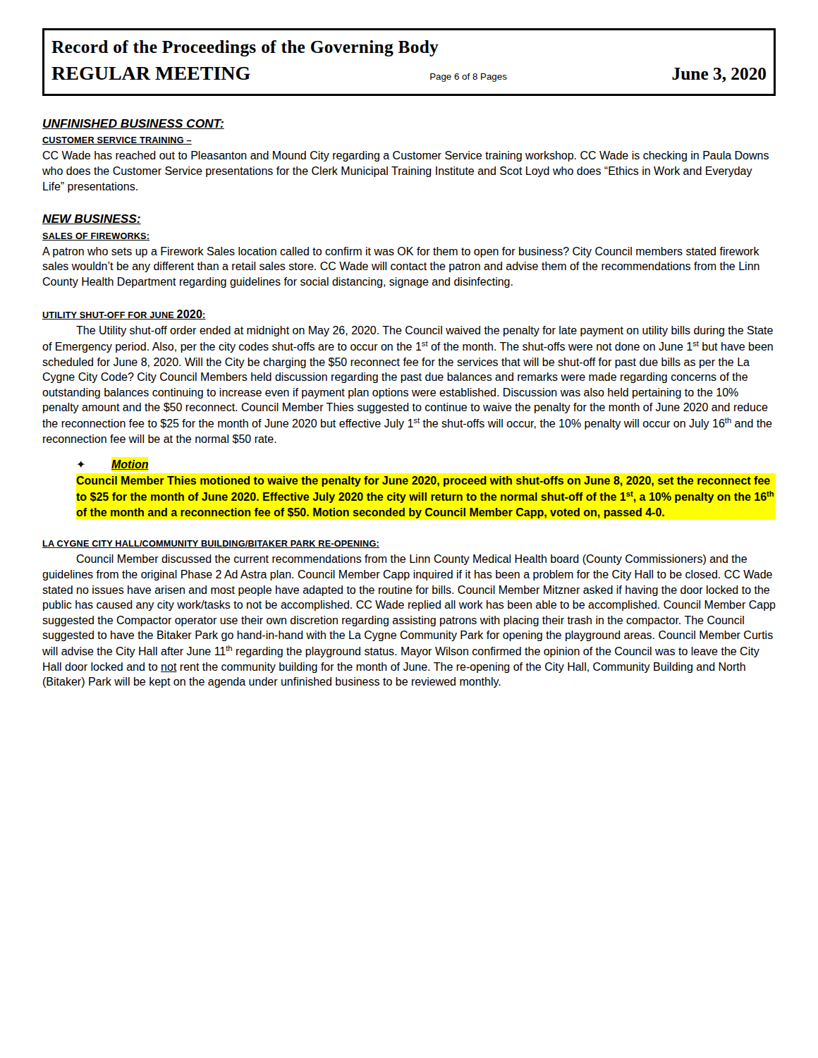Record of the Proceedings of the Governing Body
REGULAR MEETING Page 6 of 8 Pages June 3, 2020
UNFINISHED BUSINESS CONT:
Customer Service Training –
CC Wade has reached out to Pleasanton and Mound City regarding a Customer Service training workshop. CC Wade is checking in Paula Downs who does the Customer Service presentations for the Clerk Municipal Training Institute and Scot Loyd who does “Ethics in Work and Everyday Life” presentations.
NEW BUSINESS:
Sales of Fireworks:
A patron who sets up a Firework Sales location called to confirm it was OK for them to open for business? City Council members stated firework sales wouldn’t be any different than a retail sales store. CC Wade will contact the patron and advise them of the recommendations from the Linn County Health Department regarding guidelines for social distancing, signage and disinfecting.
Utility Shut-off for June 2020:
The Utility shut-off order ended at midnight on May 26, 2020. The Council waived the penalty for late payment on utility bills during the State of Emergency period. Also, per the city codes shut-offs are to occur on the 1st of the month. The shut-offs were not done on June 1st but have been scheduled for June 8, 2020. Will the City be charging the $50 reconnect fee for the services that will be shut-off for past due bills as per the La Cygne City Code? City Council Members held discussion regarding the past due balances and remarks were made regarding concerns of the outstanding balances continuing to increase even if payment plan options were established. Discussion was also held pertaining to the 10% penalty amount and the $50 reconnect. Council Member Thies suggested to continue to waive the penalty for the month of June 2020 and reduce the reconnection fee to $25 for the month of June 2020 but effective July 1st the shut-offs will occur, the 10% penalty will occur on July 16th and the reconnection fee will be at the normal $50 rate.
✦Motion
Council Member Thies motioned to waive the penalty for June 2020, proceed with shut-offs on June 8, 2020, set the reconnect fee to $25 for the month of June 2020. Effective July 2020 the city will return to the normal shut-off of the 1st, a 10% penalty on the 16th of the month and a reconnection fee of $50. Motion seconded by Council Member Capp, voted on, passed 4-0.
La Cygne City Hall/Community Building/Bitaker Park Re-opening:
Council Member discussed the current recommendations from the Linn County Medical Health board (County Commissioners) and the guidelines from the original Phase 2 Ad Astra plan. Council Member Capp inquired if it has been a problem for the City Hall to be closed. CC Wade stated no issues have arisen and most people have adapted to the routine for bills. Council Member Mitzner asked if having the door locked to the public has caused any city work/tasks to not be accomplished. CC Wade replied all work has been able to be accomplished. Council Member Capp suggested the Compactor operator use their own discretion regarding assisting patrons with placing their trash in the compactor. The Council suggested to have the Bitaker Park go hand-in-hand with the La Cygne Community Park for opening the playground areas. Council Member Curtis will advise the City Hall after June 11th regarding the playground status. Mayor Wilson confirmed the opinion of the Council was to leave the City Hall door locked and to not rent the community building for the month of June. The re-opening of the City Hall, Community Building and North (Bitaker) Park will be kept on the agenda under unfinished business to be reviewed monthly.